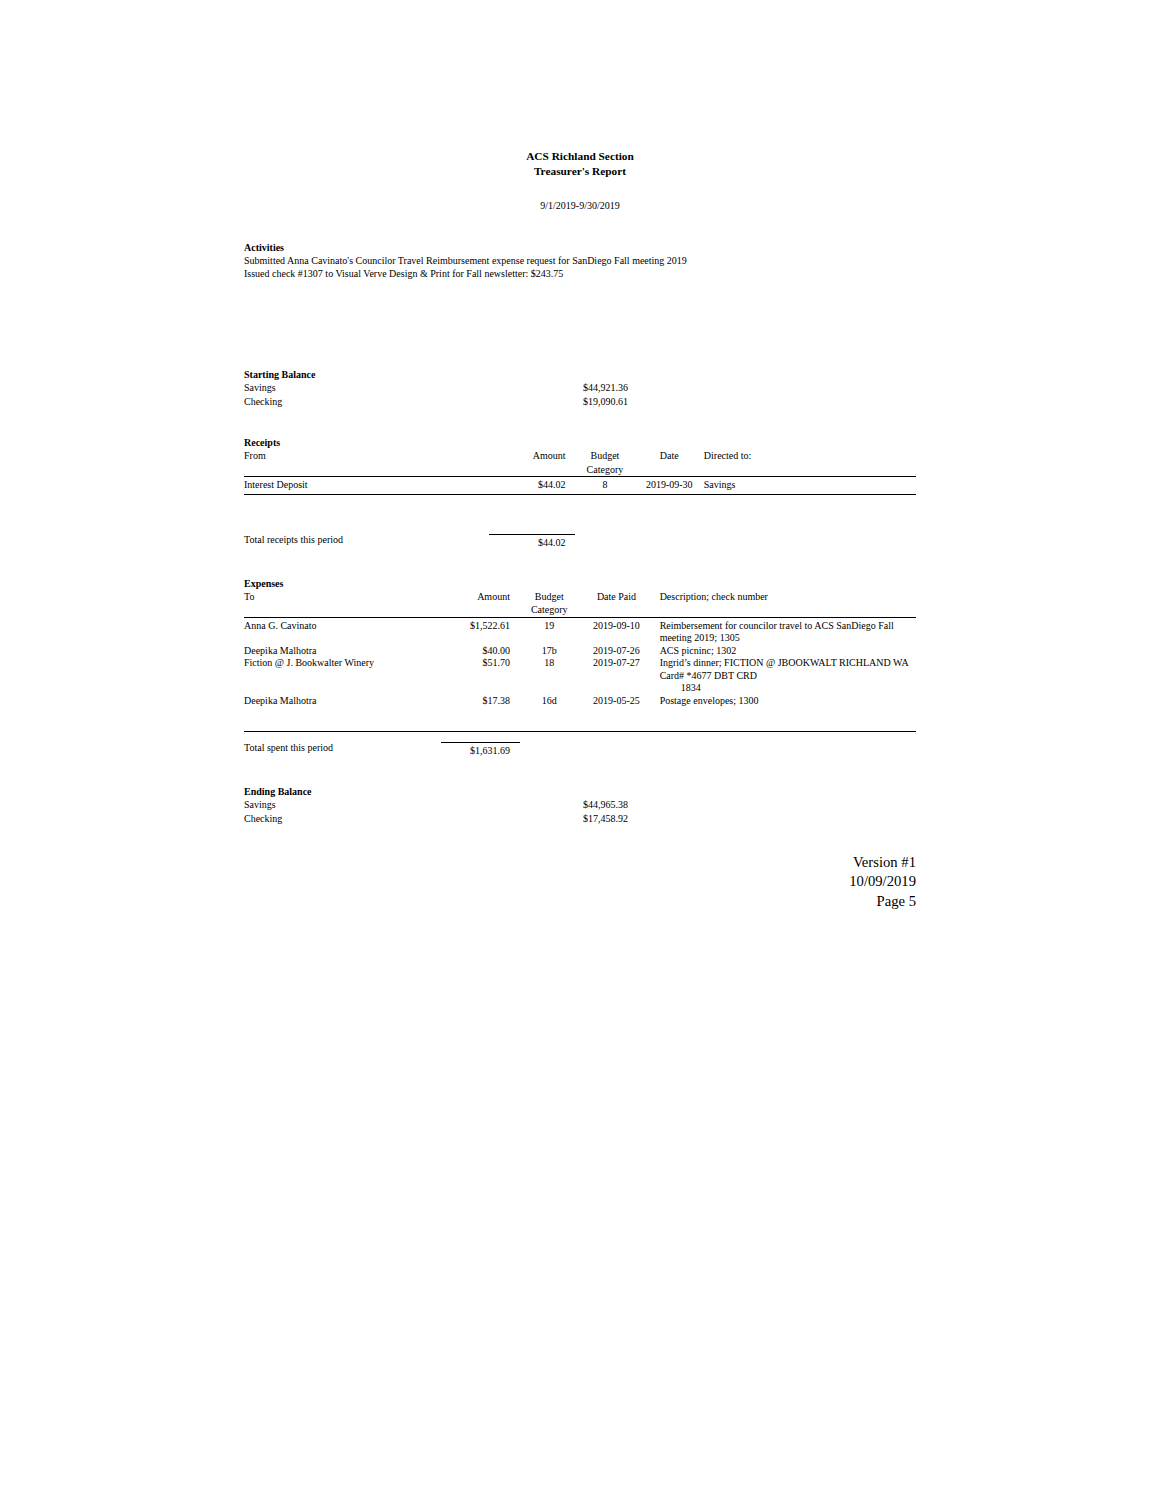ACS Richland Section
Treasurer's Report
9/1/2019-9/30/2019
Activities
Submitted Anna Cavinato's Councilor Travel Reimbursement expense request for SanDiego Fall meeting 2019
Issued check #1307 to Visual Verve Design & Print for Fall newsletter: $243.75
Starting Balance
| Savings | $44,921.36 | |
| Checking | $19,090.61 | |
Receipts
| From | Amount | Budget | Date | Directed to: |
| | | Category | | |
| Interest Deposit | $44.02 | 8 | 2019-09-30 | Savings |
| Total receipts this period | $44.02 | | | |
Expenses
| To | Amount | Budget | Date Paid | Description; check number |
| | | Category | | |
| Anna G. Cavinato | $1,522.61 | 19 | 2019-09-10 | Reimbersement for councilor travel to ACS SanDiego Fall meeting 2019; 1305 |
| Deepika Malhotra | $40.00 | 17b | 2019-07-26 | ACS picninc; 1302 |
| Fiction @ J. Bookwalter Winery | $51.70 | 18 | 2019-07-27 | Ingrid’s dinner; FICTION @ JBOOKWALT RICHLAND WA Card# *4677 DBT CRD 1834 |
| Deepika Malhotra | $17.38 | 16d | 2019-05-25 | Postage envelopes; 1300 |
| Total spent this period | $1,631.69 | | | |
Ending Balance
| Savings | $44,965.38 | |
| Checking | $17,458.92 | |
Version #1
10/09/2019
Page 5